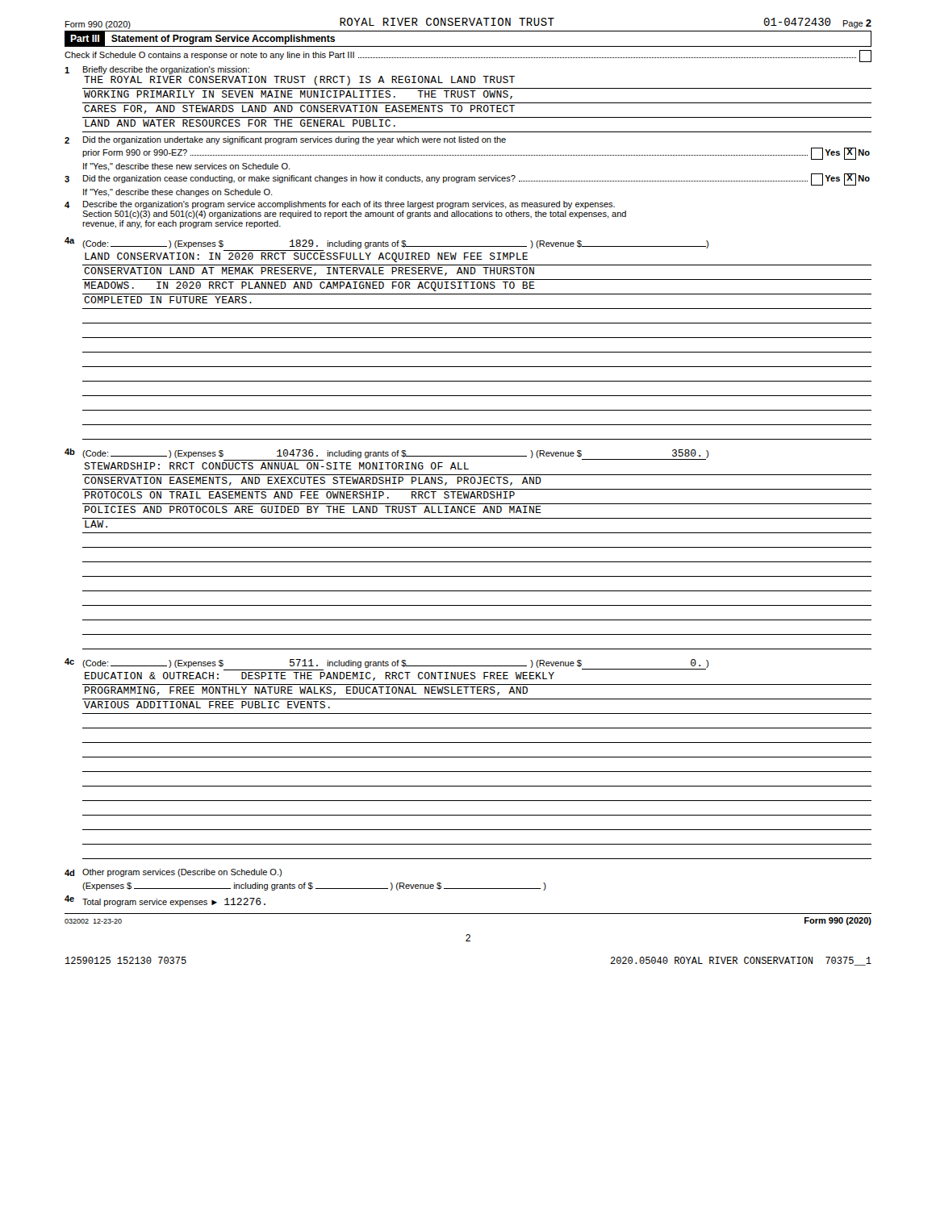Form 990 (2020)
ROYAL RIVER CONSERVATION TRUST
01-0472430
Page 2
Part III
Statement of Program Service Accomplishments
Check if Schedule O contains a response or note to any line in this Part III
1
Briefly describe the organization's mission:
THE ROYAL RIVER CONSERVATION TRUST (RRCT) IS A REGIONAL LAND TRUST
WORKING PRIMARILY IN SEVEN MAINE MUNICIPALITIES. THE TRUST OWNS,
CARES FOR, AND STEWARDS LAND AND CONSERVATION EASEMENTS TO PROTECT
LAND AND WATER RESOURCES FOR THE GENERAL PUBLIC.
2
Did the organization undertake any significant program services during the year which were not listed on the
prior Form 990 or 990-EZ?
Yes No
If "Yes," describe these new services on Schedule O.
3
Did the organization cease conducting, or make significant changes in how it conducts, any program services?
Yes No
If "Yes," describe these changes on Schedule O.
4
Describe the organization's program service accomplishments for each of its three largest program services, as measured by expenses.
Section 501(c)(3) and 501(c)(4) organizations are required to report the amount of grants and allocations to others, the total expenses, and
revenue, if any, for each program service reported.
4a
(Code: ) (Expenses $ 1829. including grants of $ ) (Revenue $ )
LAND CONSERVATION: IN 2020 RRCT SUCCESSFULLY ACQUIRED NEW FEE SIMPLE
CONSERVATION LAND AT MEMAK PRESERVE, INTERVALE PRESERVE, AND THURSTON
MEADOWS. IN 2020 RRCT PLANNED AND CAMPAIGNED FOR ACQUISITIONS TO BE
COMPLETED IN FUTURE YEARS.
4b
(Code: ) (Expenses $ 104736. including grants of $ ) (Revenue $3580.)
STEWARDSHIP: RRCT CONDUCTS ANNUAL ON-SITE MONITORING OF ALL
CONSERVATION EASEMENTS, AND EXEXCUTES STEWARDSHIP PLANS, PROJECTS, AND
PROTOCOLS ON TRAIL EASEMENTS AND FEE OWNERSHIP. RRCT STEWARDSHIP
POLICIES AND PROTOCOLS ARE GUIDED BY THE LAND TRUST ALLIANCE AND MAINE
LAW.
4c
(Code: ) (Expenses $ 5711. including grants of $ ) (Revenue $0.)
EDUCATION & OUTREACH: DESPITE THE PANDEMIC, RRCT CONTINUES FREE WEEKLY
PROGRAMMING, FREE MONTHLY NATURE WALKS, EDUCATIONAL NEWSLETTERS, AND
VARIOUS ADDITIONAL FREE PUBLIC EVENTS.
4d
Other program services (Describe on Schedule O.)
(Expenses $ including grants of $ ) (Revenue $ )
4e
Total program service expenses ► 112276.
032002 12-23-20
Form 990 (2020)
2
12590125 152130 70375
2020.05040 ROYAL RIVER CONSERVATION 70375__1